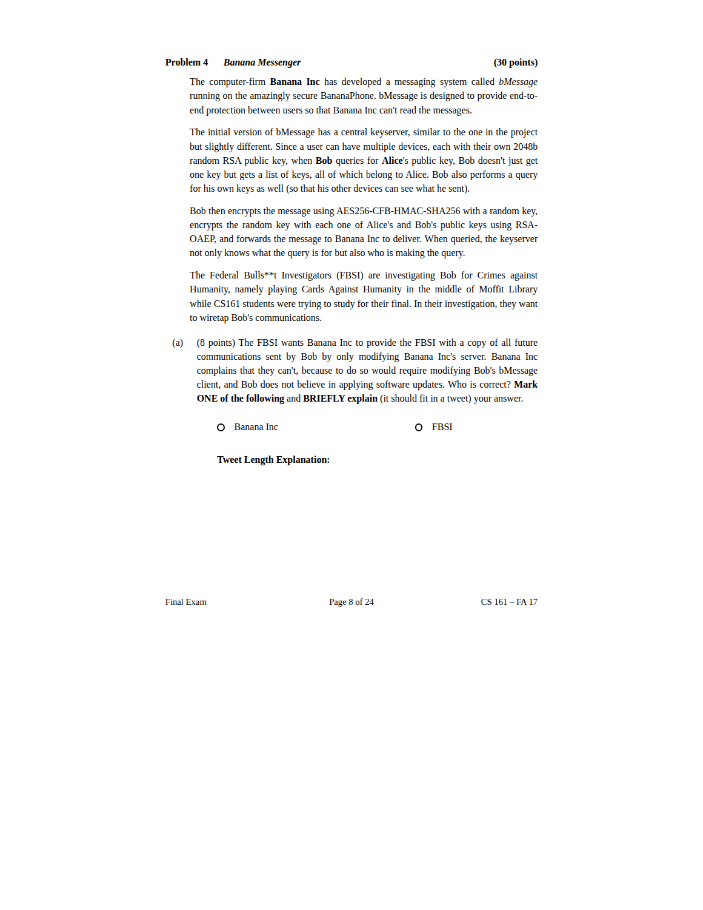Problem 4 Banana Messenger (30 points)
The computer-firm Banana Inc has developed a messaging system called bMessage running on the amazingly secure BananaPhone. bMessage is designed to provide end-to-end protection between users so that Banana Inc can't read the messages.
The initial version of bMessage has a central keyserver, similar to the one in the project but slightly different. Since a user can have multiple devices, each with their own 2048b random RSA public key, when Bob queries for Alice's public key, Bob doesn't just get one key but gets a list of keys, all of which belong to Alice. Bob also performs a query for his own keys as well (so that his other devices can see what he sent).
Bob then encrypts the message using AES256-CFB-HMAC-SHA256 with a random key, encrypts the random key with each one of Alice's and Bob's public keys using RSA-OAEP, and forwards the message to Banana Inc to deliver. When queried, the keyserver not only knows what the query is for but also who is making the query.
The Federal Bulls**t Investigators (FBSI) are investigating Bob for Crimes against Humanity, namely playing Cards Against Humanity in the middle of Moffit Library while CS161 students were trying to study for their final. In their investigation, they want to wiretap Bob's communications.
(a)
(8 points) The FBSI wants Banana Inc to provide the FBSI with a copy of all future communications sent by Bob by only modifying Banana Inc's server. Banana Inc complains that they can't, because to do so would require modifying Bob's bMessage client, and Bob does not believe in applying software updates. Who is correct? Mark ONE of the following and BRIEFLY explain (it should fit in a tweet) your answer.
Banana Inc
FBSI
Tweet Length Explanation:
Final Exam
Page 8 of 24
CS 161 – FA 17